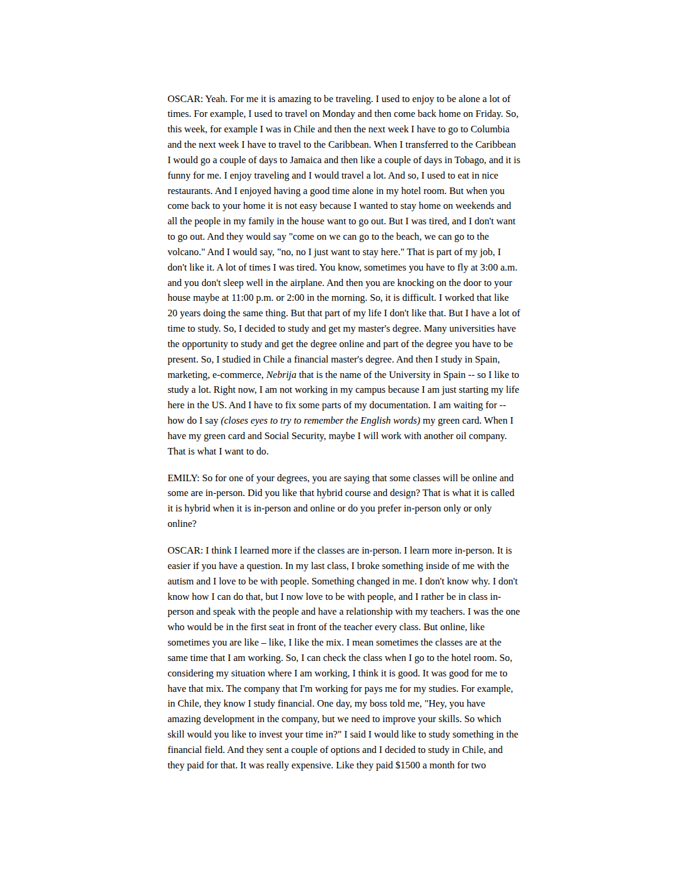OSCAR: Yeah. For me it is amazing to be traveling. I used to enjoy to be alone a lot of times. For example, I used to travel on Monday and then come back home on Friday. So, this week, for example I was in Chile and then the next week I have to go to Columbia and the next week I have to travel to the Caribbean. When I transferred to the Caribbean I would go a couple of days to Jamaica and then like a couple of days in Tobago, and it is funny for me. I enjoy traveling and I would travel a lot. And so, I used to eat in nice restaurants. And I enjoyed having a good time alone in my hotel room. But when you come back to your home it is not easy because I wanted to stay home on weekends and all the people in my family in the house want to go out. But I was tired, and I don't want to go out. And they would say "come on we can go to the beach, we can go to the volcano." And I would say, "no, no I just want to stay here." That is part of my job, I don't like it. A lot of times I was tired. You know, sometimes you have to fly at 3:00 a.m. and you don't sleep well in the airplane. And then you are knocking on the door to your house maybe at 11:00 p.m. or 2:00 in the morning. So, it is difficult. I worked that like 20 years doing the same thing. But that part of my life I don't like that. But I have a lot of time to study. So, I decided to study and get my master's degree. Many universities have the opportunity to study and get the degree online and part of the degree you have to be present. So, I studied in Chile a financial master's degree. And then I study in Spain, marketing, e-commerce, Nebrija that is the name of the University in Spain -- so I like to study a lot. Right now, I am not working in my campus because I am just starting my life here in the US. And I have to fix some parts of my documentation. I am waiting for -- how do I say (closes eyes to try to remember the English words) my green card. When I have my green card and Social Security, maybe I will work with another oil company. That is what I want to do.
EMILY: So for one of your degrees, you are saying that some classes will be online and some are in-person. Did you like that hybrid course and design? That is what it is called it is hybrid when it is in-person and online or do you prefer in-person only or only online?
OSCAR: I think I learned more if the classes are in-person. I learn more in-person. It is easier if you have a question. In my last class, I broke something inside of me with the autism and I love to be with people. Something changed in me. I don't know why. I don't know how I can do that, but I now love to be with people, and I rather be in class in-person and speak with the people and have a relationship with my teachers. I was the one who would be in the first seat in front of the teacher every class. But online, like sometimes you are like – like, I like the mix. I mean sometimes the classes are at the same time that I am working. So, I can check the class when I go to the hotel room. So, considering my situation where I am working, I think it is good. It was good for me to have that mix. The company that I'm working for pays me for my studies. For example, in Chile, they know I study financial. One day, my boss told me, "Hey, you have amazing development in the company, but we need to improve your skills. So which skill would you like to invest your time in?" I said I would like to study something in the financial field. And they sent a couple of options and I decided to study in Chile, and they paid for that. It was really expensive. Like they paid $1500 a month for two